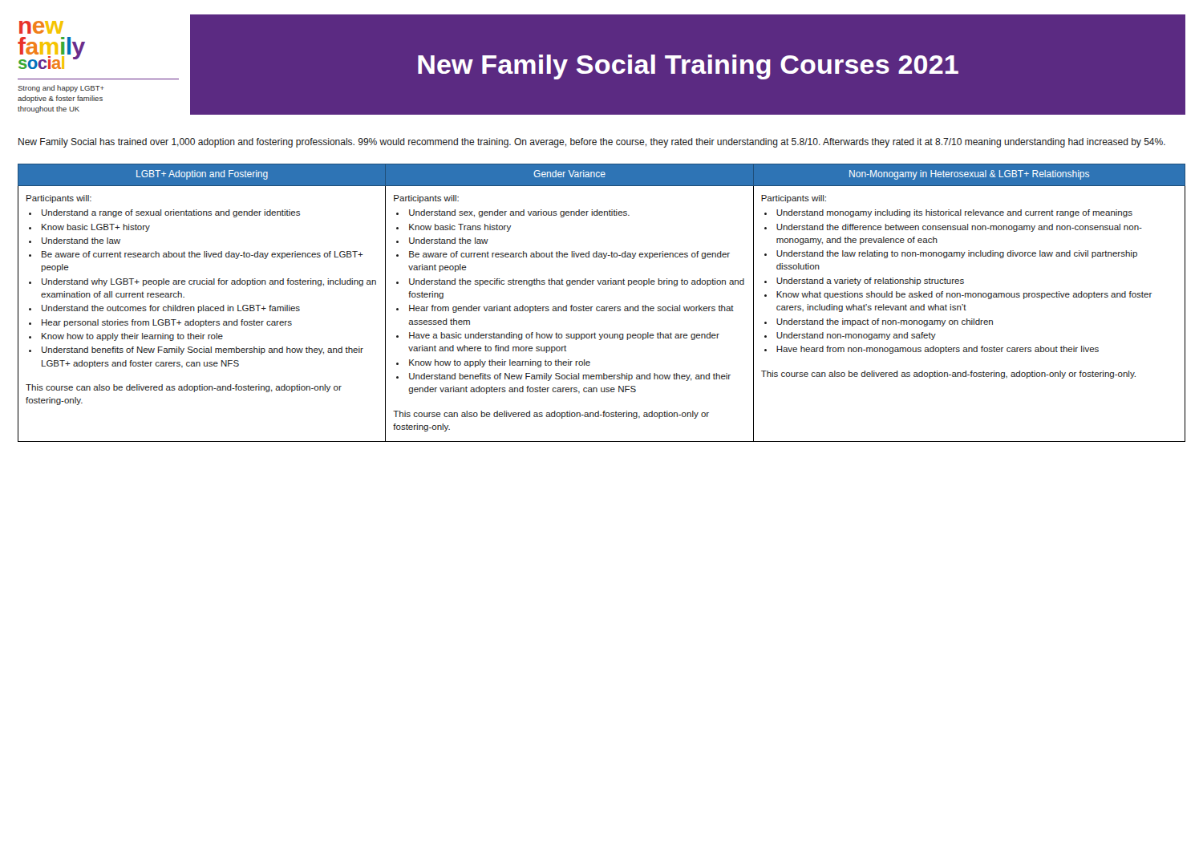new
family
social
Strong and happy LGBT+
adoptive & foster families
throughout the UK
New Family Social Training Courses 2021
New Family Social has trained over 1,000 adoption and fostering professionals. 99% would recommend the training. On average, before the course, they rated their understanding at 5.8/10. Afterwards they rated it at 8.7/10 meaning understanding had increased by 54%.
| LGBT+ Adoption and Fostering | Gender Variance | Non-Monogamy in Heterosexual & LGBT+ Relationships |
| --- | --- | --- |
| Participants will: Understand a range of sexual orientations and gender identities Know basic LGBT+ history Understand the law Be aware of current research about the lived day-to-day experiences of LGBT+ people Understand why LGBT+ people are crucial for adoption and fostering, including an examination of all current research. Understand the outcomes for children placed in LGBT+ families Hear personal stories from LGBT+ adopters and foster carers Know how to apply their learning to their role Understand benefits of New Family Social membership and how they, and their LGBT+ adopters and foster carers, can use NFS This course can also be delivered as adoption-and-fostering, adoption-only or fostering-only. | Participants will: Understand sex, gender and various gender identities. Know basic Trans history Understand the law Be aware of current research about the lived day-to-day experiences of gender variant people Understand the specific strengths that gender variant people bring to adoption and fostering Hear from gender variant adopters and foster carers and the social workers that assessed them Have a basic understanding of how to support young people that are gender variant and where to find more support Know how to apply their learning to their role Understand benefits of New Family Social membership and how they, and their gender variant adopters and foster carers, can use NFS This course can also be delivered as adoption-and-fostering, adoption-only or fostering-only. | Participants will: Understand monogamy including its historical relevance and current range of meanings Understand the difference between consensual non-monogamy and non-consensual non-monogamy, and the prevalence of each Understand the law relating to non-monogamy including divorce law and civil partnership dissolution Understand a variety of relationship structures Know what questions should be asked of non-monogamous prospective adopters and foster carers, including what’s relevant and what isn’t Understand the impact of non-monogamy on children Understand non-monogamy and safety Have heard from non-monogamous adopters and foster carers about their lives This course can also be delivered as adoption-and-fostering, adoption-only or fostering-only. |